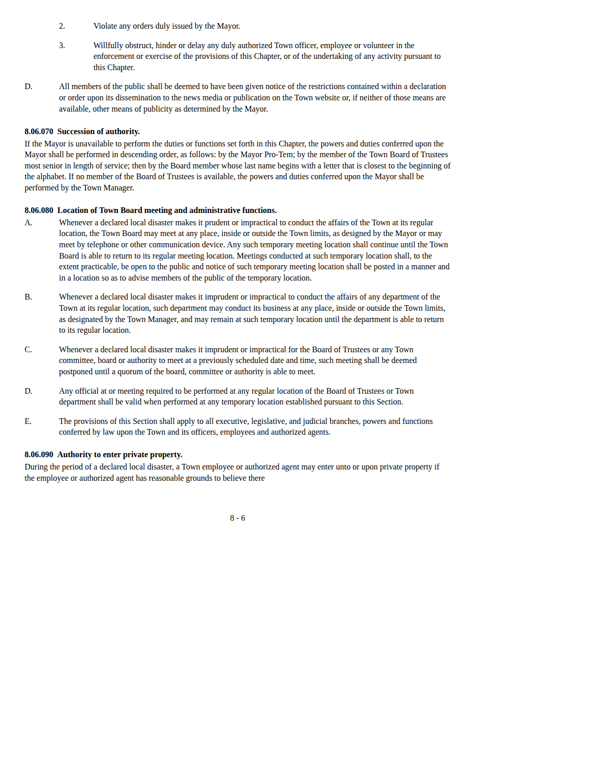2.
Violate any orders duly issued by the Mayor.
3.
Willfully obstruct, hinder or delay any duly authorized Town officer, employee or volunteer in the enforcement or exercise of the provisions of this Chapter, or of the undertaking of any activity pursuant to this Chapter.
D.
All members of the public shall be deemed to have been given notice of the restrictions contained within a declaration or order upon its dissemination to the news media or publication on the Town website or, if neither of those means are available, other means of publicity as determined by the Mayor.
8.06.070 Succession of authority.
If the Mayor is unavailable to perform the duties or functions set forth in this Chapter, the powers and duties conferred upon the Mayor shall be performed in descending order, as follows: by the Mayor Pro-Tem; by the member of the Town Board of Trustees most senior in length of service; then by the Board member whose last name begins with a letter that is closest to the beginning of the alphabet. If no member of the Board of Trustees is available, the powers and duties conferred upon the Mayor shall be performed by the Town Manager.
8.06.080 Location of Town Board meeting and administrative functions.
A.
Whenever a declared local disaster makes it prudent or impractical to conduct the affairs of the Town at its regular location, the Town Board may meet at any place, inside or outside the Town limits, as designed by the Mayor or may meet by telephone or other communication device. Any such temporary meeting location shall continue until the Town Board is able to return to its regular meeting location. Meetings conducted at such temporary location shall, to the extent practicable, be open to the public and notice of such temporary meeting location shall be posted in a manner and in a location so as to advise members of the public of the temporary location.
B.
Whenever a declared local disaster makes it imprudent or impractical to conduct the affairs of any department of the Town at its regular location, such department may conduct its business at any place, inside or outside the Town limits, as designated by the Town Manager, and may remain at such temporary location until the department is able to return to its regular location.
C.
Whenever a declared local disaster makes it imprudent or impractical for the Board of Trustees or any Town committee, board or authority to meet at a previously scheduled date and time, such meeting shall be deemed postponed until a quorum of the board, committee or authority is able to meet.
D.
Any official at or meeting required to be performed at any regular location of the Board of Trustees or Town department shall be valid when performed at any temporary location established pursuant to this Section.
E.
The provisions of this Section shall apply to all executive, legislative, and judicial branches, powers and functions conferred by law upon the Town and its officers, employees and authorized agents.
8.06.090 Authority to enter private property.
During the period of a declared local disaster, a Town employee or authorized agent may enter unto or upon private property if the employee or authorized agent has reasonable grounds to believe there
8 - 6